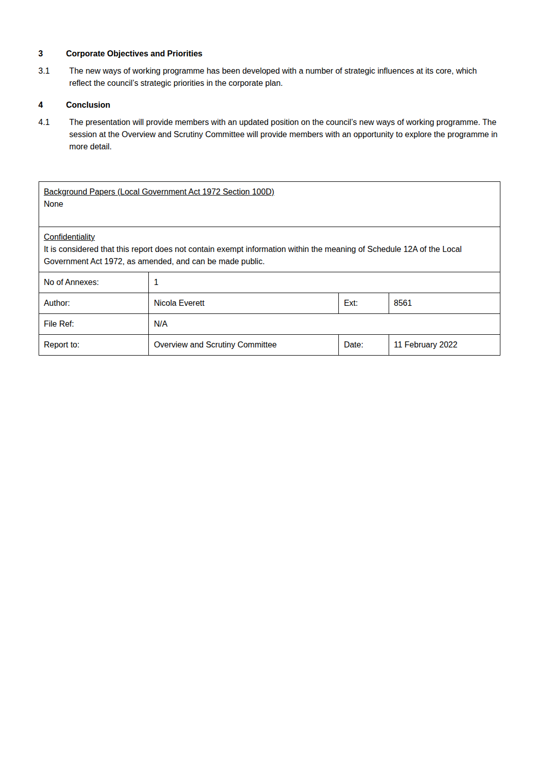3 Corporate Objectives and Priorities
3.1 The new ways of working programme has been developed with a number of strategic influences at its core, which reflect the council’s strategic priorities in the corporate plan.
4 Conclusion
4.1 The presentation will provide members with an updated position on the council’s new ways of working programme. The session at the Overview and Scrutiny Committee will provide members with an opportunity to explore the programme in more detail.
| Background Papers (Local Government Act 1972 Section 100D) None |
| Confidentiality It is considered that this report does not contain exempt information within the meaning of Schedule 12A of the Local Government Act 1972, as amended, and can be made public. |
| No of Annexes: | 1 |
| Author: | Nicola Everett | Ext: | 8561 |
| File Ref: | N/A |
| Report to: | Overview and Scrutiny Committee | Date: | 11 February 2022 |